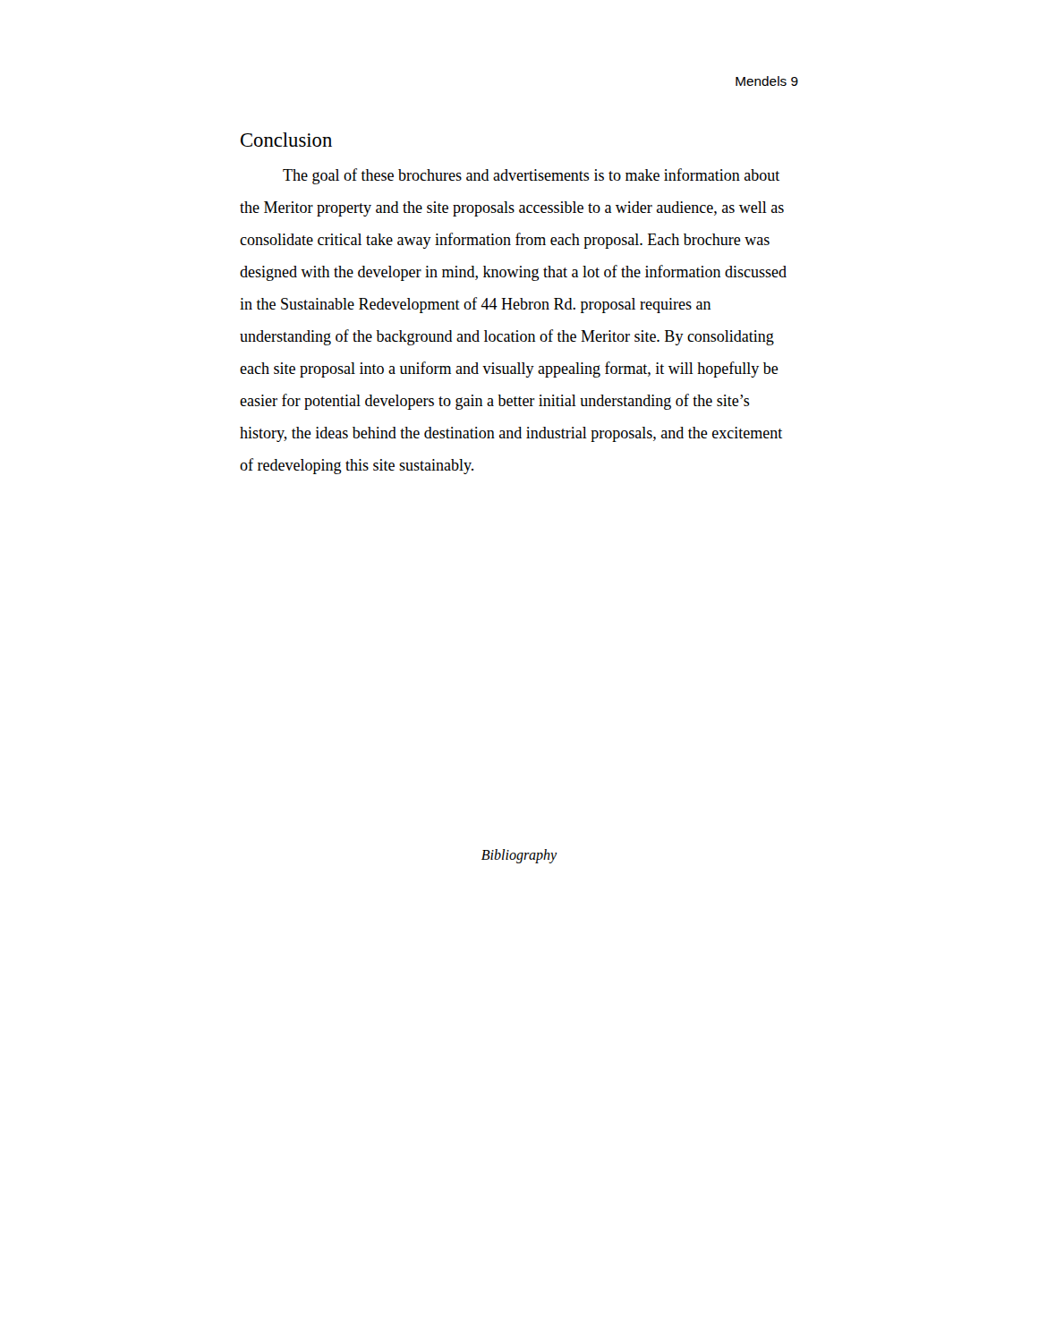Mendels 9
Conclusion
The goal of these brochures and advertisements is to make information about the Meritor property and the site proposals accessible to a wider audience, as well as consolidate critical take away information from each proposal. Each brochure was designed with the developer in mind, knowing that a lot of the information discussed in the Sustainable Redevelopment of 44 Hebron Rd. proposal requires an understanding of the background and location of the Meritor site. By consolidating each site proposal into a uniform and visually appealing format, it will hopefully be easier for potential developers to gain a better initial understanding of the site’s history, the ideas behind the destination and industrial proposals, and the excitement of redeveloping this site sustainably.
Bibliography